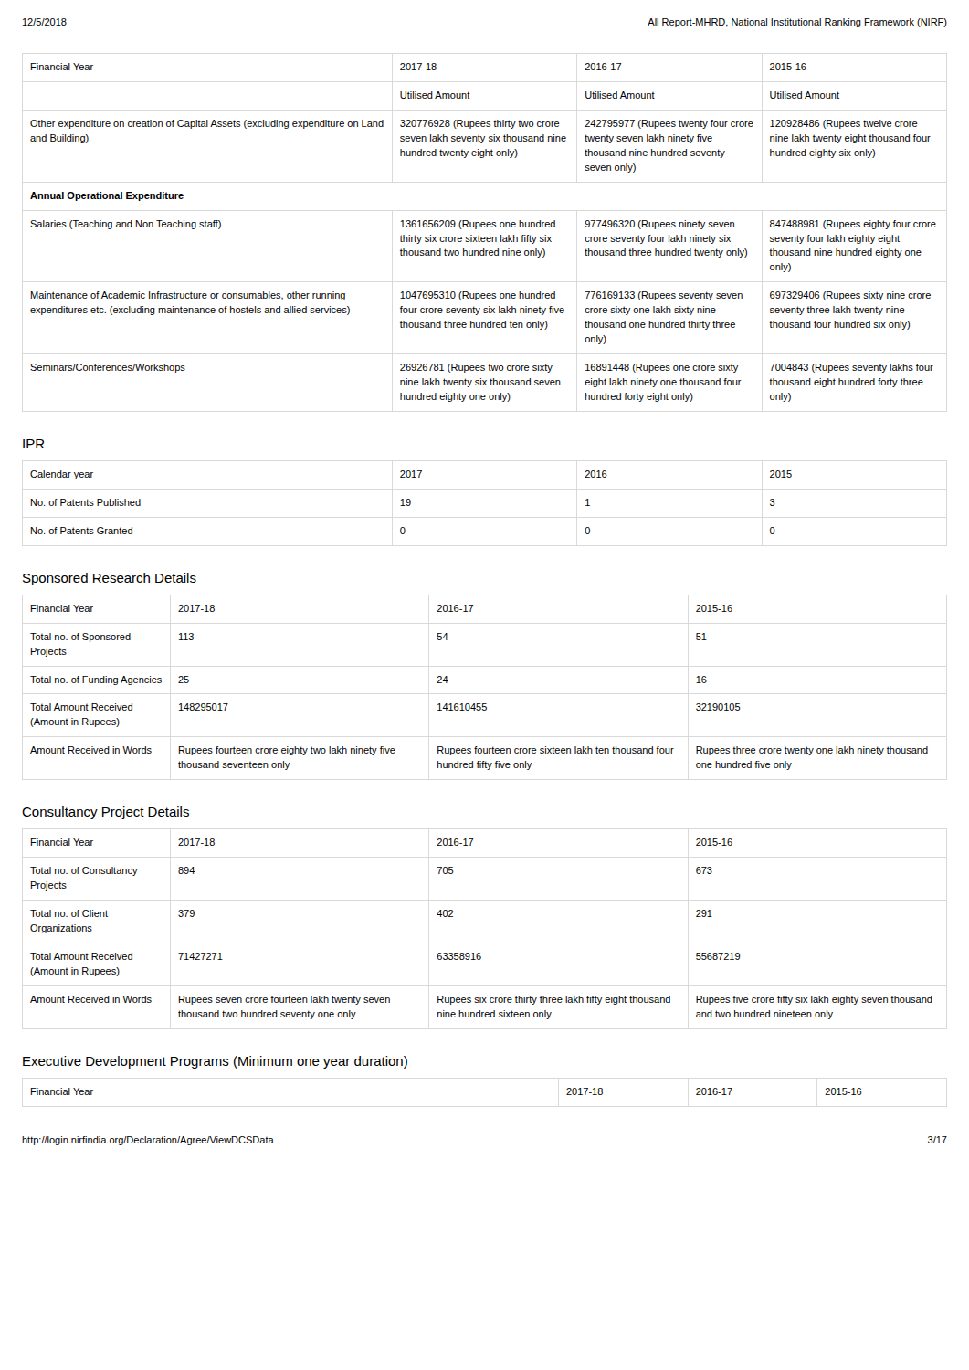12/5/2018
All Report-MHRD, National Institutional Ranking Framework (NIRF)
| Financial Year | 2017-18 | 2016-17 | 2015-16 |
| --- | --- | --- | --- |
| | Utilised Amount | Utilised Amount | Utilised Amount |
| Other expenditure on creation of Capital Assets (excluding expenditure on Land and Building) | 320776928 (Rupees thirty two crore seven lakh seventy six thousand nine hundred twenty eight only) | 242795977 (Rupees twenty four crore twenty seven lakh ninety five thousand nine hundred seventy seven only) | 120928486 (Rupees twelve crore nine lakh twenty eight thousand four hundred eighty six only) |
| Annual Operational Expenditure |
| Salaries (Teaching and Non Teaching staff) | 1361656209 (Rupees one hundred thirty six crore sixteen lakh fifty six thousand two hundred nine only) | 977496320 (Rupees ninety seven crore seventy four lakh ninety six thousand three hundred twenty only) | 847488981 (Rupees eighty four crore seventy four lakh eighty eight thousand nine hundred eighty one only) |
| Maintenance of Academic Infrastructure or consumables, other running expenditures etc. (excluding maintenance of hostels and allied services) | 1047695310 (Rupees one hundred four crore seventy six lakh ninety five thousand three hundred ten only) | 776169133 (Rupees seventy seven crore sixty one lakh sixty nine thousand one hundred thirty three only) | 697329406 (Rupees sixty nine crore seventy three lakh twenty nine thousand four hundred six only) |
| Seminars/Conferences/Workshops | 26926781 (Rupees two crore sixty nine lakh twenty six thousand seven hundred eighty one only) | 16891448 (Rupees one crore sixty eight lakh ninety one thousand four hundred forty eight only) | 7004843 (Rupees seventy lakhs four thousand eight hundred forty three only) |
IPR
| Calendar year | 2017 | 2016 | 2015 |
| --- | --- | --- | --- |
| No. of Patents Published | 19 | 1 | 3 |
| No. of Patents Granted | 0 | 0 | 0 |
Sponsored Research Details
| Financial Year | 2017-18 | 2016-17 | 2015-16 |
| --- | --- | --- | --- |
| Total no. of Sponsored Projects | 113 | 54 | 51 |
| Total no. of Funding Agencies | 25 | 24 | 16 |
| Total Amount Received (Amount in Rupees) | 148295017 | 141610455 | 32190105 |
| Amount Received in Words | Rupees fourteen crore eighty two lakh ninety five thousand seventeen only | Rupees fourteen crore sixteen lakh ten thousand four hundred fifty five only | Rupees three crore twenty one lakh ninety thousand one hundred five only |
Consultancy Project Details
| Financial Year | 2017-18 | 2016-17 | 2015-16 |
| --- | --- | --- | --- |
| Total no. of Consultancy Projects | 894 | 705 | 673 |
| Total no. of Client Organizations | 379 | 402 | 291 |
| Total Amount Received (Amount in Rupees) | 71427271 | 63358916 | 55687219 |
| Amount Received in Words | Rupees seven crore fourteen lakh twenty seven thousand two hundred seventy one only | Rupees six crore thirty three lakh fifty eight thousand nine hundred sixteen only | Rupees five crore fifty six lakh eighty seven thousand and two hundred nineteen only |
Executive Development Programs (Minimum one year duration)
| Financial Year | 2017-18 | 2016-17 | 2015-16 |
| --- | --- | --- | --- |
http://login.nirfindia.org/Declaration/Agree/ViewDCSData
3/17